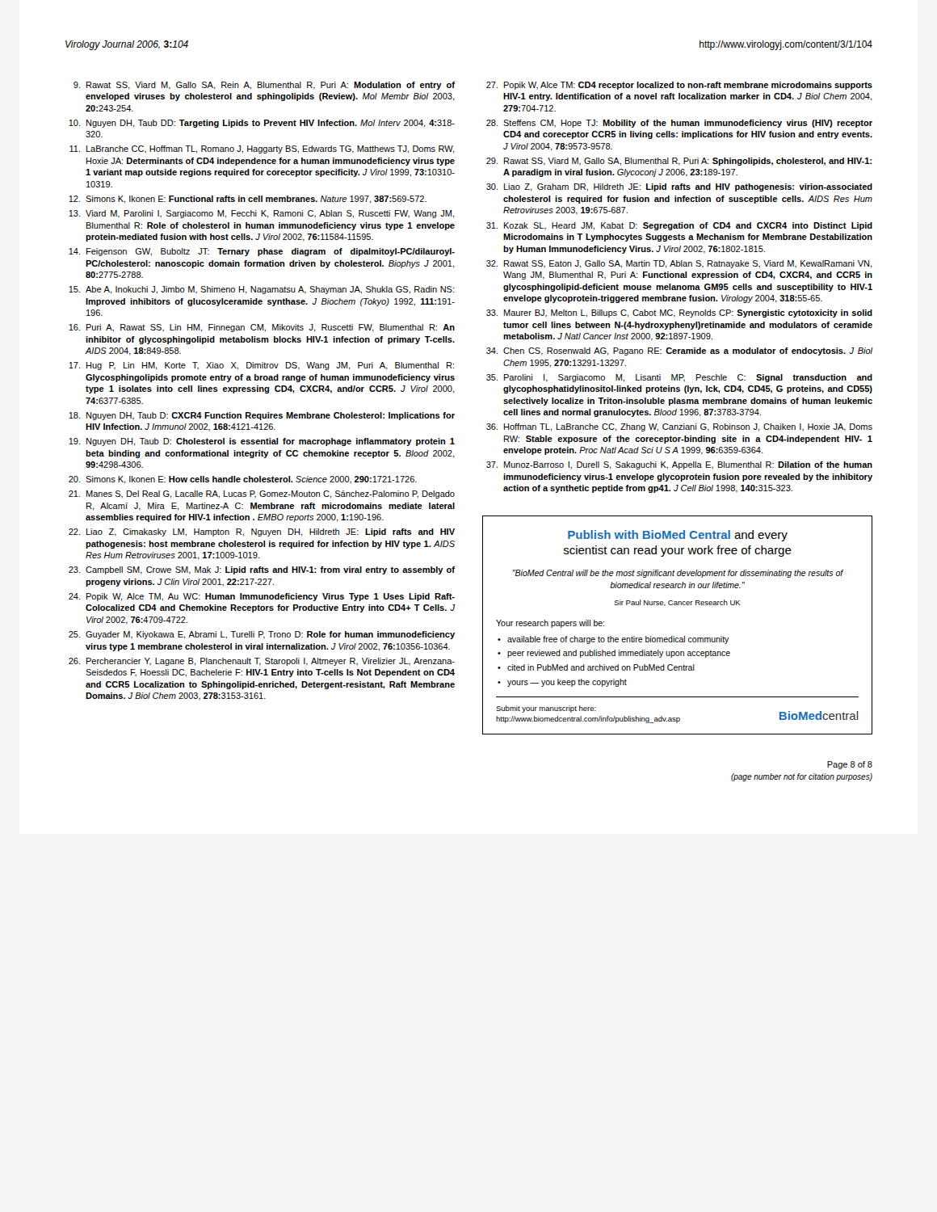Virology Journal 2006, 3: 104
http://www.virologyj.com/content/3/1/104
Rawat SS, Viard M, Gallo SA, Rein A, Blumenthal R, Puri A: Modulation of entry of enveloped viruses by cholesterol and sphingolipids (Review). Mol Membr Biol 2003, 20: 243-254.
Nguyen DH, Taub DD: Targeting Lipids to Prevent HIV Infection. Mol Interv 2004, 4: 318-320.
LaBranche CC, Hoffman TL, Romano J, Haggarty BS, Edwards TG, Matthews TJ, Doms RW, Hoxie JA: Determinants of CD4 independence for a human immunodeficiency virus type 1 variant map outside regions required for coreceptor specificity. J Virol 1999, 73: 10310-10319.
Simons K, Ikonen E: Functional rafts in cell membranes. Nature 1997, 387: 569-572.
Viard M, Parolini I, Sargiacomo M, Fecchi K, Ramoni C, Ablan S, Ruscetti FW, Wang JM, Blumenthal R: Role of cholesterol in human immunodeficiency virus type 1 envelope protein-mediated fusion with host cells. J Virol 2002, 76: 11584-11595.
Feigenson GW, Buboltz JT: Ternary phase diagram of dipalmitoyl-PC/dilauroyl-PC/cholesterol: nanoscopic domain formation driven by cholesterol. Biophys J 2001, 80: 2775-2788.
Abe A, Inokuchi J, Jimbo M, Shimeno H, Nagamatsu A, Shayman JA, Shukla GS, Radin NS: Improved inhibitors of glucosylceramide synthase. J Biochem (Tokyo) 1992, 111: 191-196.
Puri A, Rawat SS, Lin HM, Finnegan CM, Mikovits J, Ruscetti FW, Blumenthal R: An inhibitor of glycosphingolipid metabolism blocks HIV-1 infection of primary T-cells. AIDS 2004, 18: 849-858.
Hug P, Lin HM, Korte T, Xiao X, Dimitrov DS, Wang JM, Puri A, Blumenthal R: Glycosphingolipids promote entry of a broad range of human immunodeficiency virus type 1 isolates into cell lines expressing CD4, CXCR4, and/or CCR5. J Virol 2000, 74: 6377-6385.
Nguyen DH, Taub D: CXCR4 Function Requires Membrane Cholesterol: Implications for HIV Infection. J Immunol 2002, 168: 4121-4126.
Nguyen DH, Taub D: Cholesterol is essential for macrophage inflammatory protein 1 beta binding and conformational integrity of CC chemokine receptor 5. Blood 2002, 99: 4298-4306.
Simons K, Ikonen E: How cells handle cholesterol. Science 2000, 290: 1721-1726.
Manes S, Del Real G, Lacalle RA, Lucas P, Gomez-Mouton C, Sánchez-Palomino P, Delgado R, Alcamí J, Mira E, Martinez-A C: Membrane raft microdomains mediate lateral assemblies required for HIV-1 infection . EMBO reports 2000, 1: 190-196.
Liao Z, Cimakasky LM, Hampton R, Nguyen DH, Hildreth JE: Lipid rafts and HIV pathogenesis: host membrane cholesterol is required for infection by HIV type 1. AIDS Res Hum Retroviruses 2001, 17: 1009-1019.
Campbell SM, Crowe SM, Mak J: Lipid rafts and HIV-1: from viral entry to assembly of progeny virions. J Clin Virol 2001, 22: 217-227.
Popik W, Alce TM, Au WC: Human Immunodeficiency Virus Type 1 Uses Lipid Raft-Colocalized CD4 and Chemokine Receptors for Productive Entry into CD4+ T Cells. J Virol 2002, 76: 4709-4722.
Guyader M, Kiyokawa E, Abrami L, Turelli P, Trono D: Role for human immunodeficiency virus type 1 membrane cholesterol in viral internalization. J Virol 2002, 76: 10356-10364.
Percherancier Y, Lagane B, Planchenault T, Staropoli I, Altmeyer R, Virelizier JL, Arenzana-Seisdedos F, Hoessli DC, Bachelerie F: HIV-1 Entry into T-cells Is Not Dependent on CD4 and CCR5 Localization to Sphingolipid-enriched, Detergent-resistant, Raft Membrane Domains. J Biol Chem 2003, 278: 3153-3161.
Popik W, Alce TM: CD4 receptor localized to non-raft membrane microdomains supports HIV-1 entry. Identification of a novel raft localization marker in CD4. J Biol Chem 2004, 279: 704-712.
Steffens CM, Hope TJ: Mobility of the human immunodeficiency virus (HIV) receptor CD4 and coreceptor CCR5 in living cells: implications for HIV fusion and entry events. J Virol 2004, 78: 9573-9578.
Rawat SS, Viard M, Gallo SA, Blumenthal R, Puri A: Sphingolipids, cholesterol, and HIV-1: A paradigm in viral fusion. Glycoconj J 2006, 23: 189-197.
Liao Z, Graham DR, Hildreth JE: Lipid rafts and HIV pathogenesis: virion-associated cholesterol is required for fusion and infection of susceptible cells. AIDS Res Hum Retroviruses 2003, 19: 675-687.
Kozak SL, Heard JM, Kabat D: Segregation of CD4 and CXCR4 into Distinct Lipid Microdomains in T Lymphocytes Suggests a Mechanism for Membrane Destabilization by Human Immunodeficiency Virus. J Virol 2002, 76: 1802-1815.
Rawat SS, Eaton J, Gallo SA, Martin TD, Ablan S, Ratnayake S, Viard M, KewalRamani VN, Wang JM, Blumenthal R, Puri A: Functional expression of CD4, CXCR4, and CCR5 in glycosphingolipid-deficient mouse melanoma GM95 cells and susceptibility to HIV-1 envelope glycoprotein-triggered membrane fusion. Virology 2004, 318: 55-65.
Maurer BJ, Melton L, Billups C, Cabot MC, Reynolds CP: Synergistic cytotoxicity in solid tumor cell lines between N-(4-hydroxyphenyl)retinamide and modulators of ceramide metabolism. J Natl Cancer Inst 2000, 92: 1897-1909.
Chen CS, Rosenwald AG, Pagano RE: Ceramide as a modulator of endocytosis. J Biol Chem 1995, 270: 13291-13297.
Parolini I, Sargiacomo M, Lisanti MP, Peschle C: Signal transduction and glycophosphatidylinositol-linked proteins (lyn, lck, CD4, CD45, G proteins, and CD55) selectively localize in Triton-insoluble plasma membrane domains of human leukemic cell lines and normal granulocytes. Blood 1996, 87: 3783-3794.
Hoffman TL, LaBranche CC, Zhang W, Canziani G, Robinson J, Chaiken I, Hoxie JA, Doms RW: Stable exposure of the coreceptor-binding site in a CD4-independent HIV- 1 envelope protein. Proc Natl Acad Sci U S A 1999, 96: 6359-6364.
Munoz-Barroso I, Durell S, Sakaguchi K, Appella E, Blumenthal R: Dilation of the human immunodeficiency virus-1 envelope glycoprotein fusion pore revealed by the inhibitory action of a synthetic peptide from gp41. J Cell Biol 1998, 140: 315-323.
Publish with BioMed Central and every scientist can read your work free of charge
"BioMed Central will be the most significant development for disseminating the results of biomedical research in our lifetime."
Sir Paul Nurse, Cancer Research UK
Your research papers will be:
available free of charge to the entire biomedical community
peer reviewed and published immediately upon acceptance
cited in PubMed and archived on PubMed Central
yours — you keep the copyright
Submit your manuscript here:
http://www.biomedcentral.com/info/publishing_adv.asp
Bio Med central
Page 8 of 8
(page number not for citation purposes)